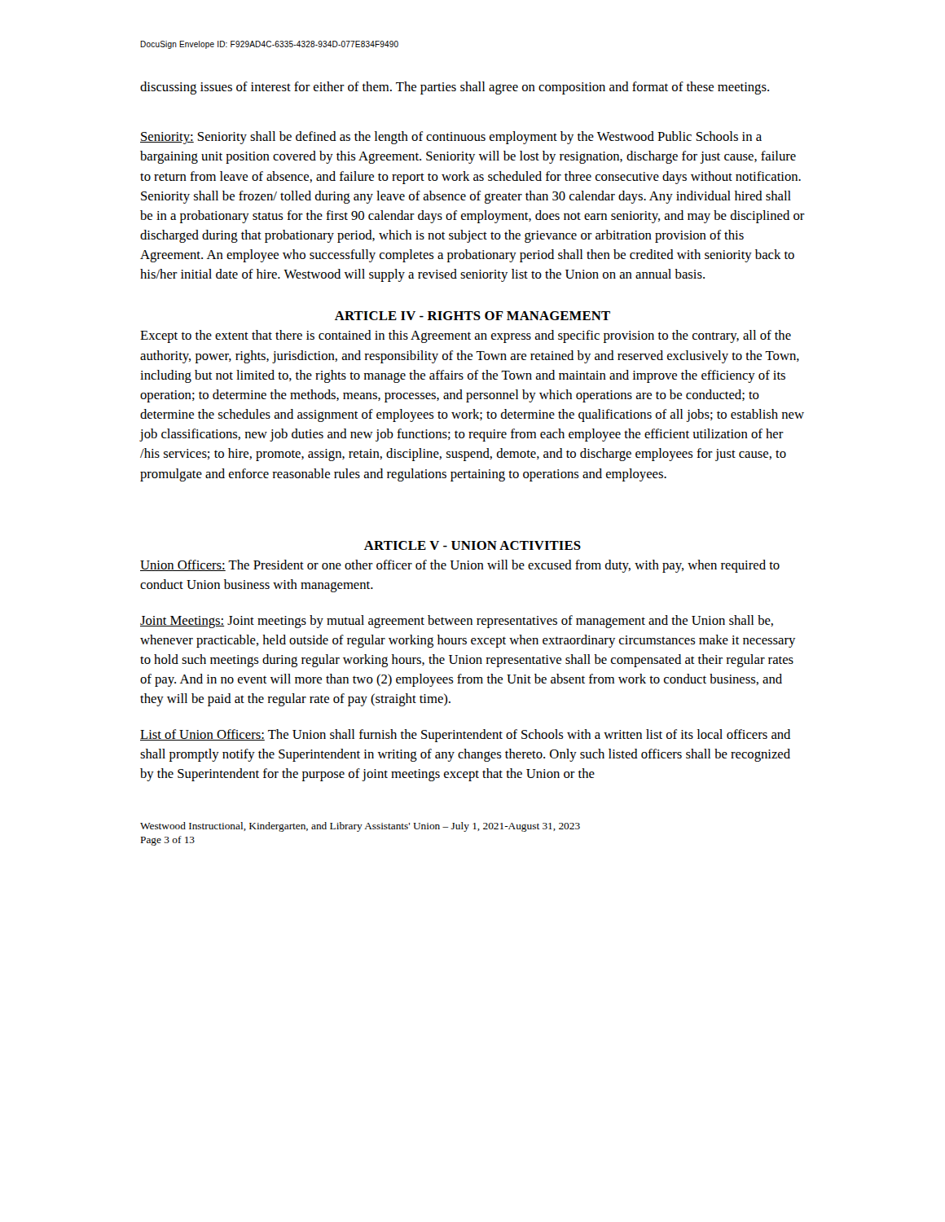DocuSign Envelope ID: F929AD4C-6335-4328-934D-077E834F9490
discussing issues of interest for either of them. The parties shall agree on composition and format of these meetings.
Seniority: Seniority shall be defined as the length of continuous employment by the Westwood Public Schools in a bargaining unit position covered by this Agreement. Seniority will be lost by resignation, discharge for just cause, failure to return from leave of absence, and failure to report to work as scheduled for three consecutive days without notification. Seniority shall be frozen/ tolled during any leave of absence of greater than 30 calendar days. Any individual hired shall be in a probationary status for the first 90 calendar days of employment, does not earn seniority, and may be disciplined or discharged during that probationary period, which is not subject to the grievance or arbitration provision of this Agreement. An employee who successfully completes a probationary period shall then be credited with seniority back to his/her initial date of hire. Westwood will supply a revised seniority list to the Union on an annual basis.
ARTICLE IV - RIGHTS OF MANAGEMENT
Except to the extent that there is contained in this Agreement an express and specific provision to the contrary, all of the authority, power, rights, jurisdiction, and responsibility of the Town are retained by and reserved exclusively to the Town, including but not limited to, the rights to manage the affairs of the Town and maintain and improve the efficiency of its operation; to determine the methods, means, processes, and personnel by which operations are to be conducted; to determine the schedules and assignment of employees to work; to determine the qualifications of all jobs; to establish new job classifications, new job duties and new job functions; to require from each employee the efficient utilization of her /his services; to hire, promote, assign, retain, discipline, suspend, demote, and to discharge employees for just cause, to promulgate and enforce reasonable rules and regulations pertaining to operations and employees.
ARTICLE V - UNION ACTIVITIES
Union Officers: The President or one other officer of the Union will be excused from duty, with pay, when required to conduct Union business with management.
Joint Meetings: Joint meetings by mutual agreement between representatives of management and the Union shall be, whenever practicable, held outside of regular working hours except when extraordinary circumstances make it necessary to hold such meetings during regular working hours, the Union representative shall be compensated at their regular rates of pay. And in no event will more than two (2) employees from the Unit be absent from work to conduct business, and they will be paid at the regular rate of pay (straight time).
List of Union Officers: The Union shall furnish the Superintendent of Schools with a written list of its local officers and shall promptly notify the Superintendent in writing of any changes thereto. Only such listed officers shall be recognized by the Superintendent for the purpose of joint meetings except that the Union or the
Westwood Instructional, Kindergarten, and Library Assistants' Union – July 1, 2021-August 31, 2023
Page 3 of 13